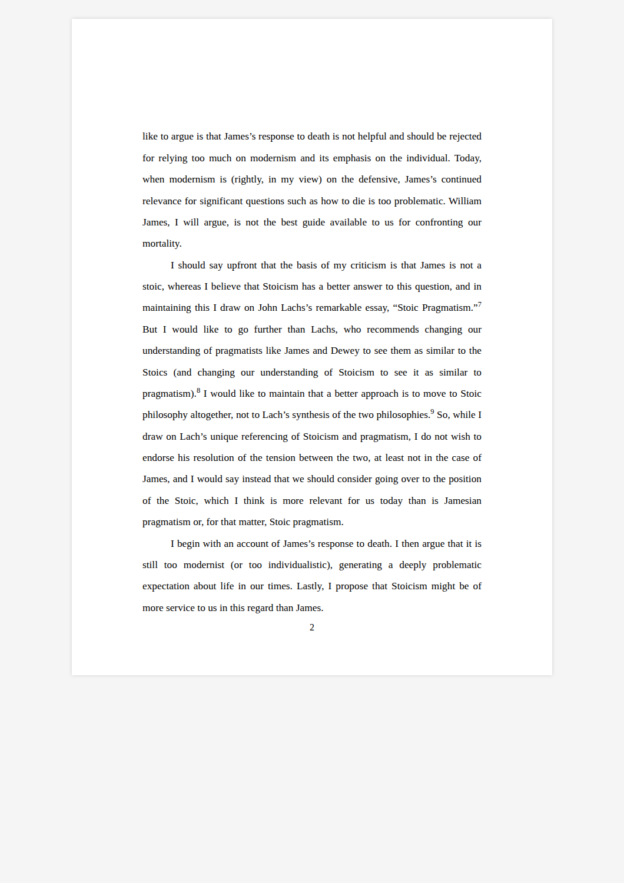like to argue is that James’s response to death is not helpful and should be rejected for relying too much on modernism and its emphasis on the individual. Today, when modernism is (rightly, in my view) on the defensive, James’s continued relevance for significant questions such as how to die is too problematic. William James, I will argue, is not the best guide available to us for confronting our mortality.
I should say upfront that the basis of my criticism is that James is not a stoic, whereas I believe that Stoicism has a better answer to this question, and in maintaining this I draw on John Lachs’s remarkable essay, “Stoic Pragmatism.”7 But I would like to go further than Lachs, who recommends changing our understanding of pragmatists like James and Dewey to see them as similar to the Stoics (and changing our understanding of Stoicism to see it as similar to pragmatism).8 I would like to maintain that a better approach is to move to Stoic philosophy altogether, not to Lach’s synthesis of the two philosophies.9 So, while I draw on Lach’s unique referencing of Stoicism and pragmatism, I do not wish to endorse his resolution of the tension between the two, at least not in the case of James, and I would say instead that we should consider going over to the position of the Stoic, which I think is more relevant for us today than is Jamesian pragmatism or, for that matter, Stoic pragmatism.
I begin with an account of James’s response to death. I then argue that it is still too modernist (or too individualistic), generating a deeply problematic expectation about life in our times. Lastly, I propose that Stoicism might be of more service to us in this regard than James.
2